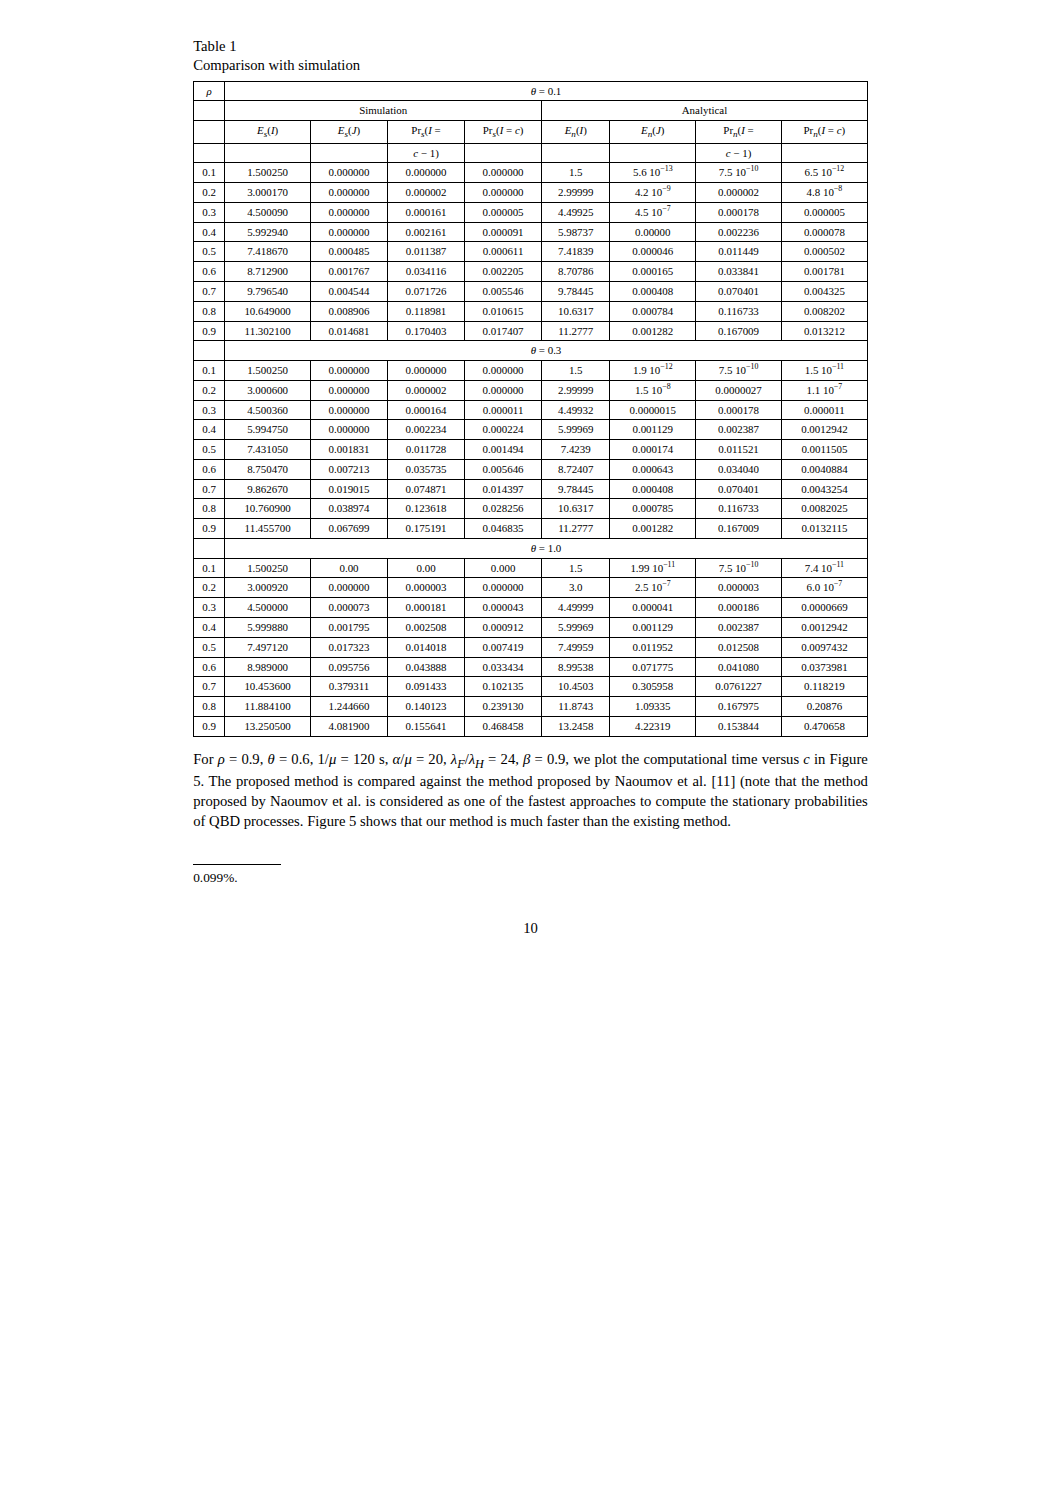Table 1 Comparison with simulation
| ρ | θ = 0.1 |
| | Simulation | Analytical |
| | E s ( I ) | E s ( J ) | Pr s ( I = | Pr s ( I = c ) | E n ( I ) | E n ( J ) | Pr n ( I = | Pr n ( I = c ) |
| | | | c − 1) | | | | c − 1) | |
| 0.1 | 1.500250 | 0.000000 | 0.000000 | 0.000000 | 1.5 | 5.6 10 −13 | 7.5 10 −10 | 6.5 10 −12 |
| 0.2 | 3.000170 | 0.000000 | 0.000002 | 0.000000 | 2.99999 | 4.2 10 −9 | 0.000002 | 4.8 10 −8 |
| 0.3 | 4.500090 | 0.000000 | 0.000161 | 0.000005 | 4.49925 | 4.5 10 −7 | 0.000178 | 0.000005 |
| 0.4 | 5.992940 | 0.000000 | 0.002161 | 0.000091 | 5.98737 | 0.00000 | 0.002236 | 0.000078 |
| 0.5 | 7.418670 | 0.000485 | 0.011387 | 0.000611 | 7.41839 | 0.000046 | 0.011449 | 0.000502 |
| 0.6 | 8.712900 | 0.001767 | 0.034116 | 0.002205 | 8.70786 | 0.000165 | 0.033841 | 0.001781 |
| 0.7 | 9.796540 | 0.004544 | 0.071726 | 0.005546 | 9.78445 | 0.000408 | 0.070401 | 0.004325 |
| 0.8 | 10.649000 | 0.008906 | 0.118981 | 0.010615 | 10.6317 | 0.000784 | 0.116733 | 0.008202 |
| 0.9 | 11.302100 | 0.014681 | 0.170403 | 0.017407 | 11.2777 | 0.001282 | 0.167009 | 0.013212 |
| | θ = 0.3 |
| 0.1 | 1.500250 | 0.000000 | 0.000000 | 0.000000 | 1.5 | 1.9 10 −12 | 7.5 10 −10 | 1.5 10 −11 |
| 0.2 | 3.000600 | 0.000000 | 0.000002 | 0.000000 | 2.99999 | 1.5 10 −8 | 0.0000027 | 1.1 10 −7 |
| 0.3 | 4.500360 | 0.000000 | 0.000164 | 0.000011 | 4.49932 | 0.0000015 | 0.000178 | 0.000011 |
| 0.4 | 5.994750 | 0.000000 | 0.002234 | 0.000224 | 5.99969 | 0.001129 | 0.002387 | 0.0012942 |
| 0.5 | 7.431050 | 0.001831 | 0.011728 | 0.001494 | 7.4239 | 0.000174 | 0.011521 | 0.0011505 |
| 0.6 | 8.750470 | 0.007213 | 0.035735 | 0.005646 | 8.72407 | 0.000643 | 0.034040 | 0.0040884 |
| 0.7 | 9.862670 | 0.019015 | 0.074871 | 0.014397 | 9.78445 | 0.000408 | 0.070401 | 0.0043254 |
| 0.8 | 10.760900 | 0.038974 | 0.123618 | 0.028256 | 10.6317 | 0.000785 | 0.116733 | 0.0082025 |
| 0.9 | 11.455700 | 0.067699 | 0.175191 | 0.046835 | 11.2777 | 0.001282 | 0.167009 | 0.0132115 |
| | θ = 1.0 |
| 0.1 | 1.500250 | 0.00 | 0.00 | 0.000 | 1.5 | 1.99 10 −11 | 7.5 10 −10 | 7.4 10 −11 |
| 0.2 | 3.000920 | 0.000000 | 0.000003 | 0.000000 | 3.0 | 2.5 10 −7 | 0.000003 | 6.0 10 −7 |
| 0.3 | 4.500000 | 0.000073 | 0.000181 | 0.000043 | 4.49999 | 0.000041 | 0.000186 | 0.0000669 |
| 0.4 | 5.999880 | 0.001795 | 0.002508 | 0.000912 | 5.99969 | 0.001129 | 0.002387 | 0.0012942 |
| 0.5 | 7.497120 | 0.017323 | 0.014018 | 0.007419 | 7.49959 | 0.011952 | 0.012508 | 0.0097432 |
| 0.6 | 8.989000 | 0.095756 | 0.043888 | 0.033434 | 8.99538 | 0.071775 | 0.041080 | 0.0373981 |
| 0.7 | 10.453600 | 0.379311 | 0.091433 | 0.102135 | 10.4503 | 0.305958 | 0.0761227 | 0.118219 |
| 0.8 | 11.884100 | 1.244660 | 0.140123 | 0.239130 | 11.8743 | 1.09335 | 0.167975 | 0.20876 |
| 0.9 | 13.250500 | 4.081900 | 0.155641 | 0.468458 | 13.2458 | 4.22319 | 0.153844 | 0.470658 |
For ρ = 0.9, θ = 0.6, 1/μ = 120 s, α/μ = 20, λF/λH = 24, β = 0.9, we plot the computational time versus c in Figure 5. The proposed method is compared against the method proposed by Naoumov et al. [11] (note that the method proposed by Naoumov et al. is considered as one of the fastest approaches to compute the stationary probabilities of QBD processes. Figure 5 shows that our method is much faster than the existing method.
0.099%.
10